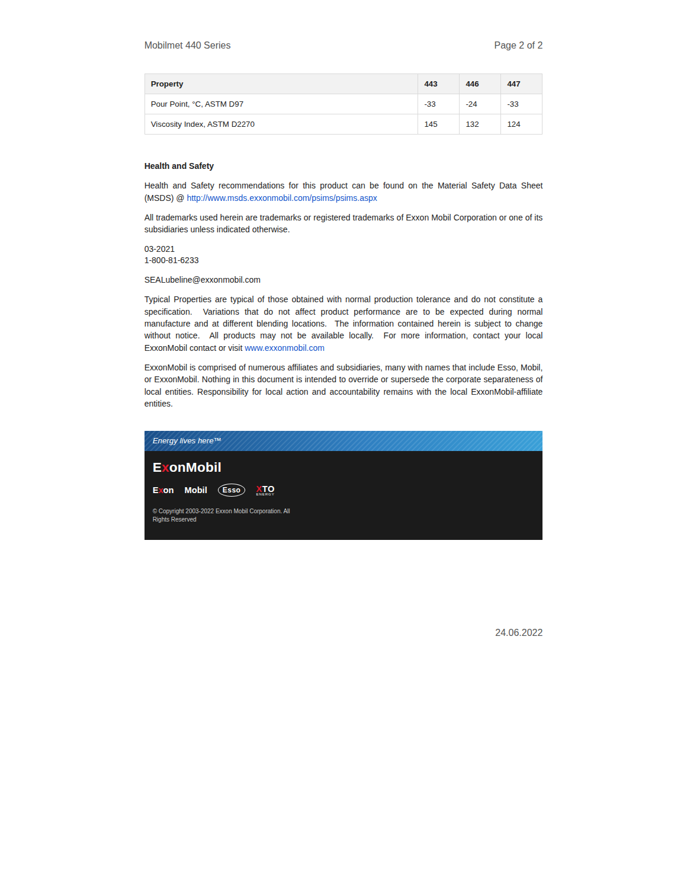Mobilmet 440 Series
Page 2 of 2
| Property | 443 | 446 | 447 |
| --- | --- | --- | --- |
| Pour Point, °C, ASTM D97 | -33 | -24 | -33 |
| Viscosity Index, ASTM D2270 | 145 | 132 | 124 |
Health and Safety
Health and Safety recommendations for this product can be found on the Material Safety Data Sheet (MSDS) @ http://www.msds.exxonmobil.com/psims/psims.aspx
All trademarks used herein are trademarks or registered trademarks of Exxon Mobil Corporation or one of its subsidiaries unless indicated otherwise.
03-2021
1-800-81-6233
SEALubeline@exxonmobil.com
Typical Properties are typical of those obtained with normal production tolerance and do not constitute a specification. Variations that do not affect product performance are to be expected during normal manufacture and at different blending locations. The information contained herein is subject to change without notice. All products may not be available locally. For more information, contact your local ExxonMobil contact or visit www.exxonmobil.com
ExxonMobil is comprised of numerous affiliates and subsidiaries, many with names that include Esso, Mobil, or ExxonMobil. Nothing in this document is intended to override or supersede the corporate separateness of local entities. Responsibility for local action and accountability remains with the local ExxonMobil-affiliate entities.
Energy lives here™
Ex⁠onMobil
Ex⁠on
Mobil
Esso
XTOENERGY
© Copyright 2003-2022 Exxon Mobil Corporation. All Rights Reserved
24.06.2022